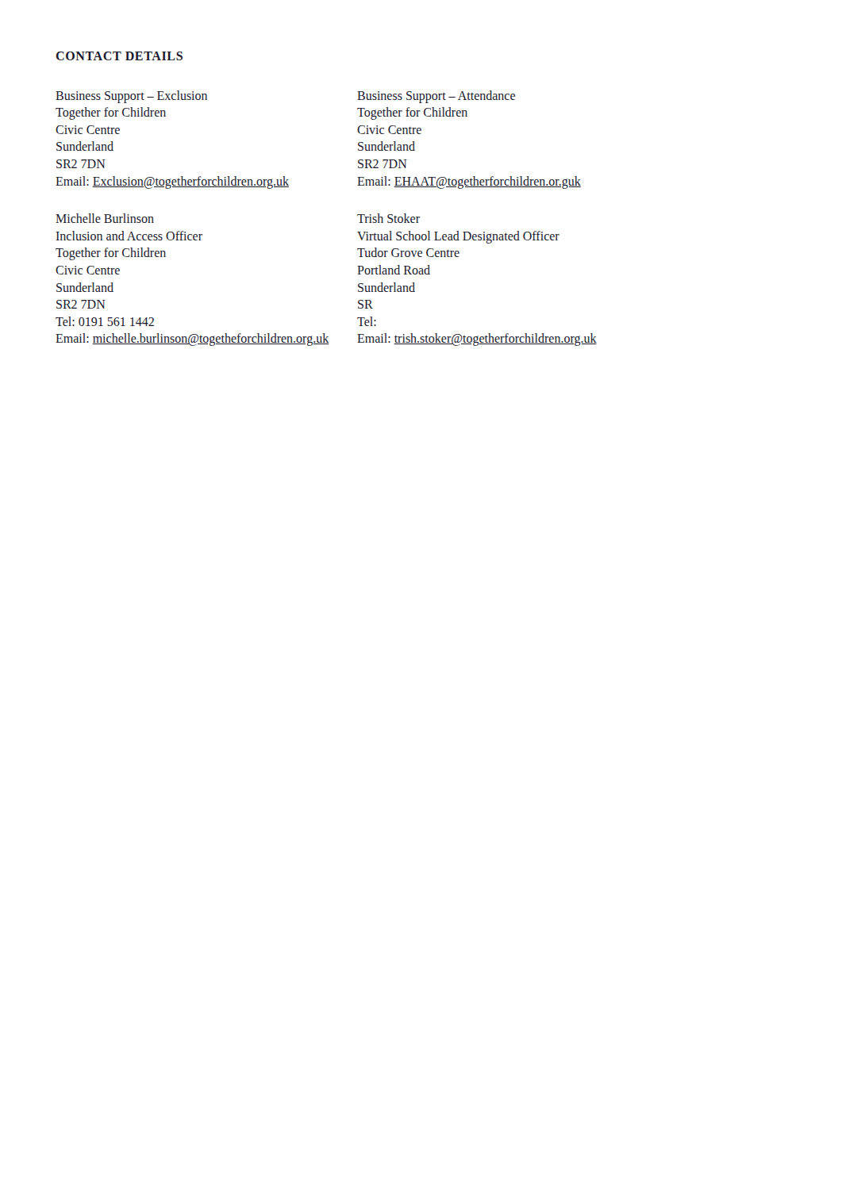CONTACT DETAILS
| Business Support – Exclusion Together for Children Civic Centre Sunderland SR2 7DN Email: Exclusion@togetherforchildren.org.uk | Business Support – Attendance Together for Children Civic Centre Sunderland SR2 7DN Email: EHAAT@togetherforchildren.or.guk |
| Michelle Burlinson Inclusion and Access Officer Together for Children Civic Centre Sunderland SR2 7DN Tel: 0191 561 1442 Email: michelle.burlinson@togetheforchildren.org.uk | Trish Stoker Virtual School Lead Designated Officer Tudor Grove Centre Portland Road Sunderland SR Tel: Email: trish.stoker@togetherforchildren.org.uk |